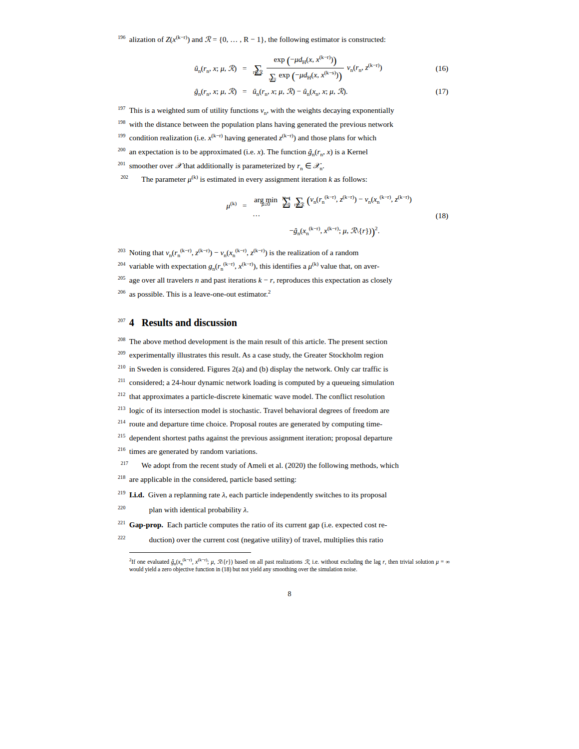196alization of Z(x(k−r)) and ℛ = {0, … , R − 1}, the following estimator is constructed:
| û n ( r n , x ; μ , ℛ ) | = | ∑ r∈ℛ exp ( − μd H ( x , x (k−r) ) ) ∑ s∈ℛ exp ( − μd H ( x , x (k−s) ) ) ν n ( r n , z (k−r) ) | (16) |
| ĝ n ( r n , x ; μ , ℛ ) | = | û n ( r n , x ; μ , ℛ ) − û n ( x n , x ; μ , ℛ ). | (17) |
197 This is a weighted sum of utility functions νn, with the weights decaying exponentially
198with the distance between the population plans having generated the previous network
199condition realization (i.e. x(k−r) having generated z(k−r)) and those plans for which
200an expectation is to be approximated (i.e. x). The function ĝn(rn, x) is a Kernel
201smoother over 𝒳 that additionally is parameterized by rn ∈ 𝒳n.
202 The parameter μ(k) is estimated in every assignment iteration k as follows:
| μ (k) | = | arg min μ ≥0 ∑ N−1 n=0 ∑ r∈ℛ ( ν n ( r n (k−r) , z (k−r) ) − ν n ( x n (k−r) , z (k−r) ) … | (18) |
| | | − ĝ n ( x n (k−r) , x (k−r) ; μ , ℛ \{ r }) ) 2 . |
203 Noting that νn(rn(k−r), z(k−r)) − νn(xn(k−r), z(k−r)) is the realization of a random
204variable with expectation gn(rn(k−r), x(k−r)), this identifies a μ(k) value that, on aver-
205age over all travelers n and past iterations k − r, reproduces this expectation as closely
206as possible. This is a leave-one-out estimator.2
2074 Results and discussion
208 The above method development is the main result of this article. The present section
209experimentally illustrates this result. As a case study, the Greater Stockholm region
210in Sweden is considered. Figures 2(a) and (b) display the network. Only car traffic is
211considered; a 24-hour dynamic network loading is computed by a queueing simulation
212that approximates a particle-discrete kinematic wave model. The conflict resolution
213logic of its intersection model is stochastic. Travel behavioral degrees of freedom are
214route and departure time choice. Proposal routes are generated by computing time-
215dependent shortest paths against the previous assignment iteration; proposal departure
216times are generated by random variations.
217 We adopt from the recent study of Ameli et al. (2020) the following methods, which
218are applicable in the considered, particle based setting:
219
I.i.d. Given a replanning rate λ, each particle independently switches to its proposal
220
plan with identical probability λ.
221
Gap-prop. Each particle computes the ratio of its current gap (i.e. expected cost re-
222
duction) over the current cost (negative utility) of travel, multiplies this ratio
2If one evaluated ĝn(xn(k−r), x(k−r); μ, ℛ\{r}) based on all past realizations ℛ, i.e. without excluding the lag r, then trivial solution μ = ∞ would yield a zero objective function in (18) but not yield any smoothing over the simulation noise.
8